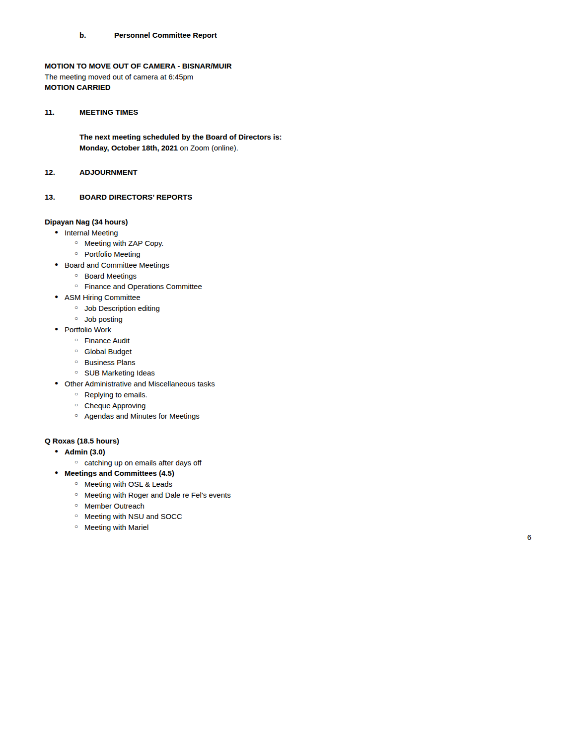b. Personnel Committee Report
MOTION TO MOVE OUT OF CAMERA - BISNAR/MUIR
The meeting moved out of camera at 6:45pm
MOTION CARRIED
11. MEETING TIMES
The next meeting scheduled by the Board of Directors is:
Monday, October 18th, 2021 on Zoom (online).
12. ADJOURNMENT
13. BOARD DIRECTORS’ REPORTS
Dipayan Nag (34 hours)
Internal Meeting
Meeting with ZAP Copy.
Portfolio Meeting
Board and Committee Meetings
Board Meetings
Finance and Operations Committee
ASM Hiring Committee
Job Description editing
Job posting
Portfolio Work
Finance Audit
Global Budget
Business Plans
SUB Marketing Ideas
Other Administrative and Miscellaneous tasks
Replying to emails.
Cheque Approving
Agendas and Minutes for Meetings
Q Roxas (18.5 hours)
Admin (3.0)
catching up on emails after days off
Meetings and Committees (4.5)
Meeting with OSL & Leads
Meeting with Roger and Dale re Fel's events
Member Outreach
Meeting with NSU and SOCC
Meeting with Mariel
6